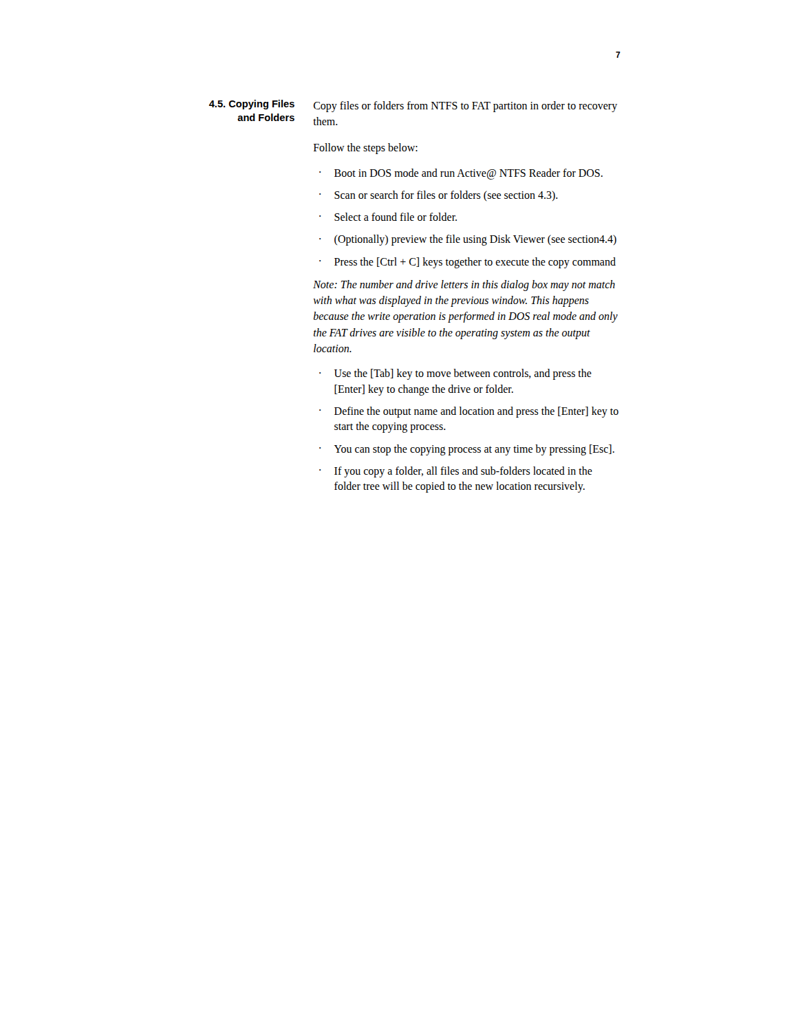7
4.5. Copying Files
and Folders
Copy files or folders from NTFS to FAT partiton in order to recovery them.
Follow the steps below:
Boot in DOS mode and run Active@ NTFS Reader for DOS.
Scan or search for files or folders (see section 4.3).
Select a found file or folder.
(Optionally) preview the file using Disk Viewer (see section4.4)
Press the [Ctrl + C] keys together to execute the copy command
Note: The number and drive letters in this dialog box may not match with what was displayed in the previous window. This happens because the write operation is performed in DOS real mode and only the FAT drives are visible to the operating system as the output location.
Use the [Tab] key to move between controls, and press the [Enter] key to change the drive or folder.
Define the output name and location and press the [Enter] key to start the copying process.
You can stop the copying process at any time by pressing [Esc].
If you copy a folder, all files and sub-folders located in the folder tree will be copied to the new location recursively.